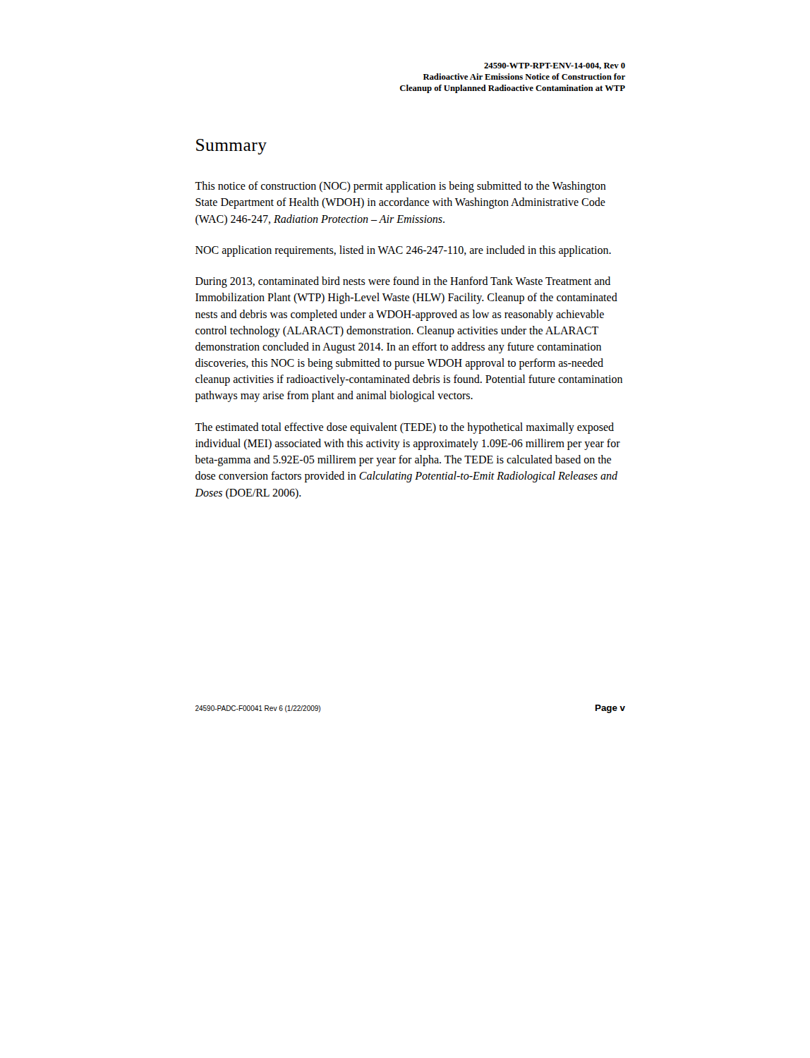24590-WTP-RPT-ENV-14-004, Rev 0 Radioactive Air Emissions Notice of Construction for Cleanup of Unplanned Radioactive Contamination at WTP
Summary
This notice of construction (NOC) permit application is being submitted to the Washington State Department of Health (WDOH) in accordance with Washington Administrative Code (WAC) 246-247, Radiation Protection – Air Emissions.
NOC application requirements, listed in WAC 246-247-110, are included in this application.
During 2013, contaminated bird nests were found in the Hanford Tank Waste Treatment and Immobilization Plant (WTP) High-Level Waste (HLW) Facility. Cleanup of the contaminated nests and debris was completed under a WDOH-approved as low as reasonably achievable control technology (ALARACT) demonstration. Cleanup activities under the ALARACT demonstration concluded in August 2014. In an effort to address any future contamination discoveries, this NOC is being submitted to pursue WDOH approval to perform as-needed cleanup activities if radioactively-contaminated debris is found. Potential future contamination pathways may arise from plant and animal biological vectors.
The estimated total effective dose equivalent (TEDE) to the hypothetical maximally exposed individual (MEI) associated with this activity is approximately 1.09E-06 millirem per year for beta-gamma and 5.92E-05 millirem per year for alpha. The TEDE is calculated based on the dose conversion factors provided in Calculating Potential-to-Emit Radiological Releases and Doses (DOE/RL 2006).
24590-PADC-F00041 Rev 6 (1/22/2009) Page v